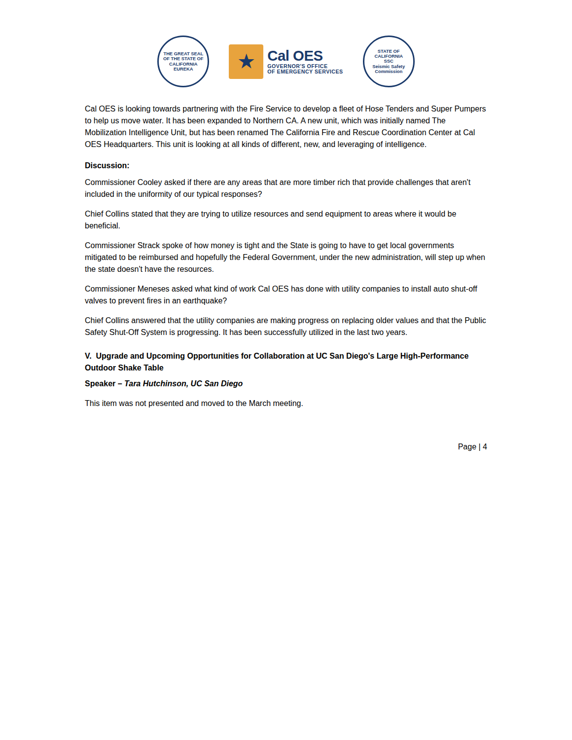THE GREAT SEAL OF THE STATE OF CALIFORNIA
EUREKA
★
Cal OES
GOVERNOR'S OFFICE
OF EMERGENCY SERVICES
STATE OF CALIFORNIA
SSC
Seismic Safety Commission
Cal OES is looking towards partnering with the Fire Service to develop a fleet of Hose Tenders and Super Pumpers to help us move water. It has been expanded to Northern CA. A new unit, which was initially named The Mobilization Intelligence Unit, but has been renamed The California Fire and Rescue Coordination Center at Cal OES Headquarters. This unit is looking at all kinds of different, new, and leveraging of intelligence.
Discussion:
Commissioner Cooley asked if there are any areas that are more timber rich that provide challenges that aren't included in the uniformity of our typical responses?
Chief Collins stated that they are trying to utilize resources and send equipment to areas where it would be beneficial.
Commissioner Strack spoke of how money is tight and the State is going to have to get local governments mitigated to be reimbursed and hopefully the Federal Government, under the new administration, will step up when the state doesn't have the resources.
Commissioner Meneses asked what kind of work Cal OES has done with utility companies to install auto shut-off valves to prevent fires in an earthquake?
Chief Collins answered that the utility companies are making progress on replacing older values and that the Public Safety Shut-Off System is progressing. It has been successfully utilized in the last two years.
V. Upgrade and Upcoming Opportunities for Collaboration at UC San Diego's Large High-Performance Outdoor Shake Table
Speaker – Tara Hutchinson, UC San Diego
This item was not presented and moved to the March meeting.
Page | 4